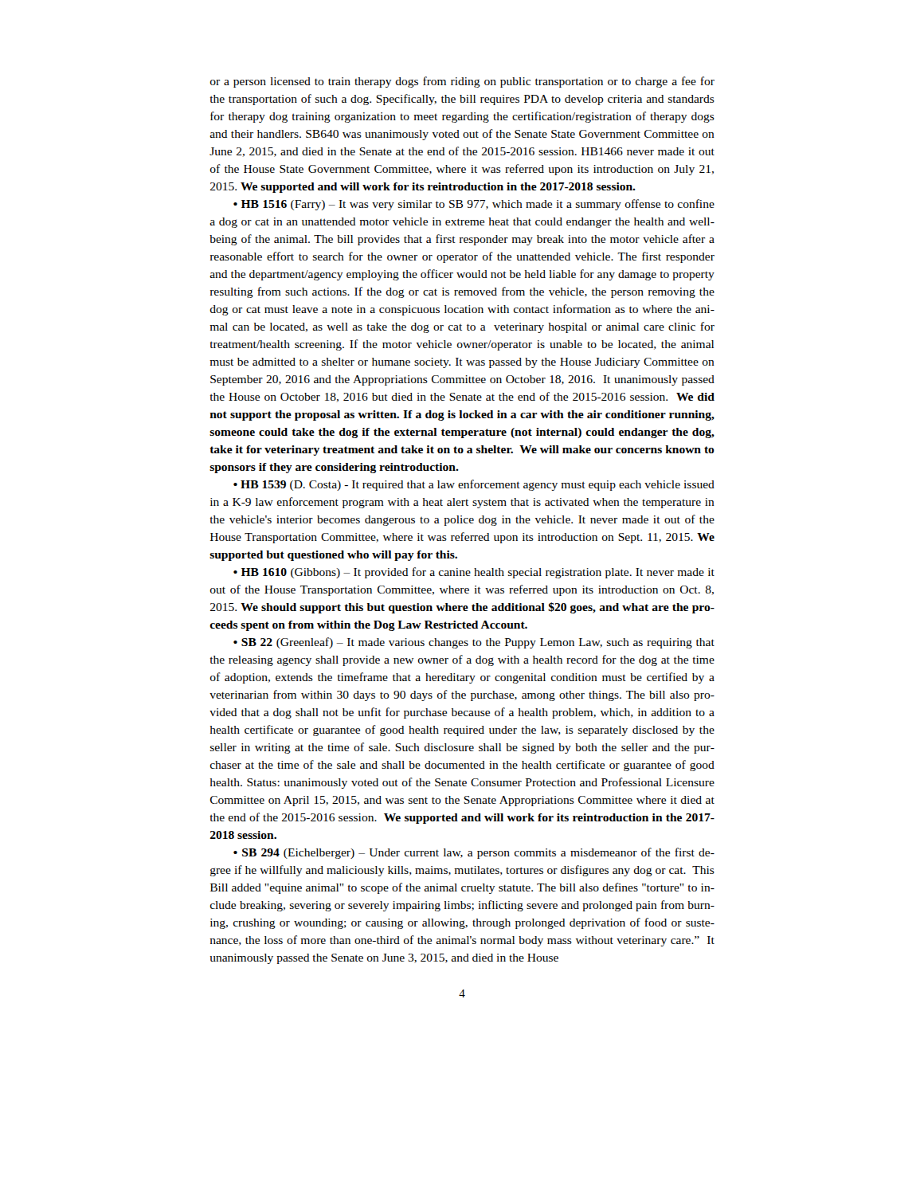or a person licensed to train therapy dogs from riding on public transportation or to charge a fee for the transportation of such a dog. Specifically, the bill requires PDA to develop criteria and standards for therapy dog training organization to meet regarding the certification/registration of therapy dogs and their handlers. SB640 was unanimously voted out of the Senate State Government Committee on June 2, 2015, and died in the Senate at the end of the 2015-2016 session. HB1466 never made it out of the House State Government Committee, where it was referred upon its introduction on July 21, 2015. We supported and will work for its reintroduction in the 2017-2018 session.
• HB 1516 (Farry) – It was very similar to SB 977, which made it a summary offense to confine a dog or cat in an unattended motor vehicle in extreme heat that could endanger the health and well-being of the animal. The bill provides that a first responder may break into the motor vehicle after a reasonable effort to search for the owner or operator of the unattended vehicle. The first responder and the department/agency employing the officer would not be held liable for any damage to property resulting from such actions. If the dog or cat is removed from the vehicle, the person removing the dog or cat must leave a note in a conspicuous location with contact information as to where the animal can be located, as well as take the dog or cat to a veterinary hospital or animal care clinic for treatment/health screening. If the motor vehicle owner/operator is unable to be located, the animal must be admitted to a shelter or humane society. It was passed by the House Judiciary Committee on September 20, 2016 and the Appropriations Committee on October 18, 2016. It unanimously passed the House on October 18, 2016 but died in the Senate at the end of the 2015-2016 session. We did not support the proposal as written. If a dog is locked in a car with the air conditioner running, someone could take the dog if the external temperature (not internal) could endanger the dog, take it for veterinary treatment and take it on to a shelter. We will make our concerns known to sponsors if they are considering reintroduction.
• HB 1539 (D. Costa) - It required that a law enforcement agency must equip each vehicle issued in a K-9 law enforcement program with a heat alert system that is activated when the temperature in the vehicle's interior becomes dangerous to a police dog in the vehicle. It never made it out of the House Transportation Committee, where it was referred upon its introduction on Sept. 11, 2015. We supported but questioned who will pay for this.
• HB 1610 (Gibbons) – It provided for a canine health special registration plate. It never made it out of the House Transportation Committee, where it was referred upon its introduction on Oct. 8, 2015. We should support this but question where the additional $20 goes, and what are the proceeds spent on from within the Dog Law Restricted Account.
• SB 22 (Greenleaf) – It made various changes to the Puppy Lemon Law, such as requiring that the releasing agency shall provide a new owner of a dog with a health record for the dog at the time of adoption, extends the timeframe that a hereditary or congenital condition must be certified by a veterinarian from within 30 days to 90 days of the purchase, among other things. The bill also provided that a dog shall not be unfit for purchase because of a health problem, which, in addition to a health certificate or guarantee of good health required under the law, is separately disclosed by the seller in writing at the time of sale. Such disclosure shall be signed by both the seller and the purchaser at the time of the sale and shall be documented in the health certificate or guarantee of good health. Status: unanimously voted out of the Senate Consumer Protection and Professional Licensure Committee on April 15, 2015, and was sent to the Senate Appropriations Committee where it died at the end of the 2015-2016 session. We supported and will work for its reintroduction in the 2017-2018 session.
• SB 294 (Eichelberger) – Under current law, a person commits a misdemeanor of the first degree if he willfully and maliciously kills, maims, mutilates, tortures or disfigures any dog or cat. This Bill added "equine animal" to scope of the animal cruelty statute. The bill also defines "torture" to include breaking, severing or severely impairing limbs; inflicting severe and prolonged pain from burning, crushing or wounding; or causing or allowing, through prolonged deprivation of food or sustenance, the loss of more than one-third of the animal's normal body mass without veterinary care.” It unanimously passed the Senate on June 3, 2015, and died in the House
4